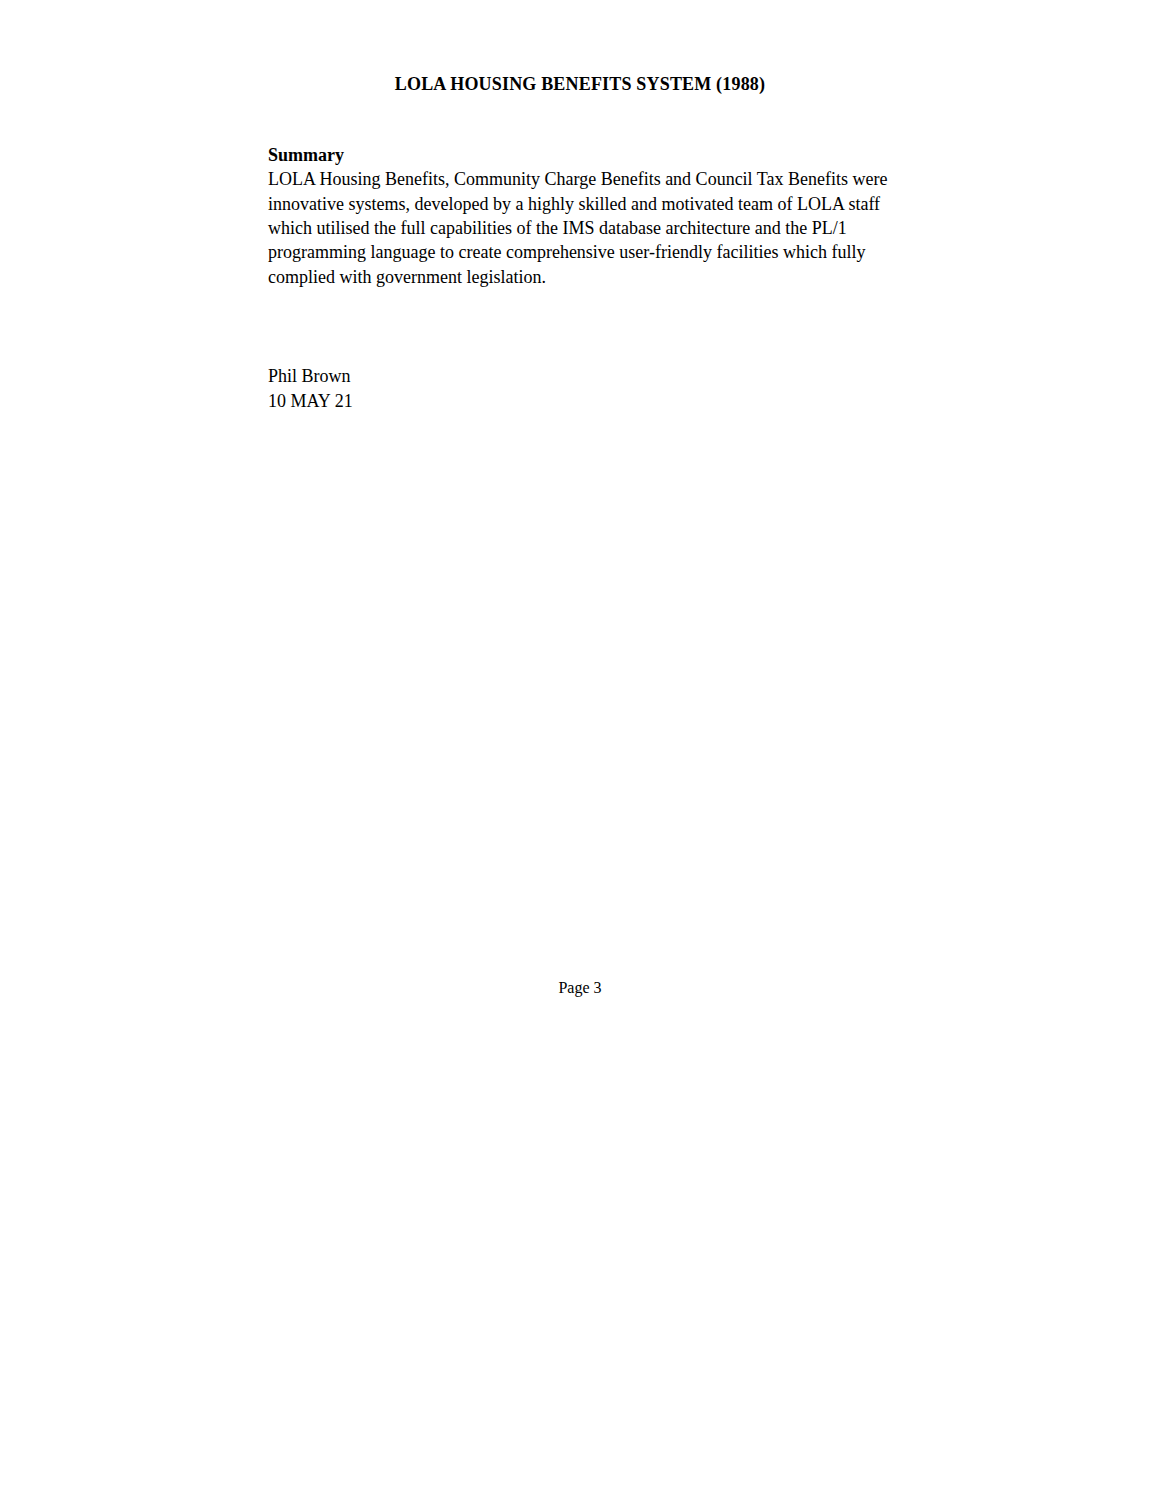LOLA HOUSING BENEFITS SYSTEM (1988)
Summary
LOLA Housing Benefits, Community Charge Benefits and Council Tax Benefits were innovative systems, developed by a highly skilled and motivated team of LOLA staff which utilised the full capabilities of the IMS database architecture and the PL/1 programming language to create comprehensive user-friendly facilities which fully complied with government legislation.
Phil Brown
10 MAY 21
Page 3